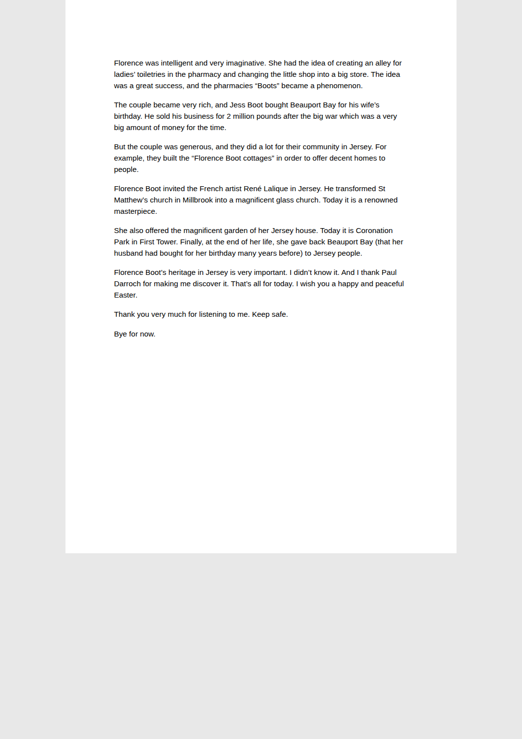Florence was intelligent and very imaginative. She had the idea of creating an alley for ladies’ toiletries in the pharmacy and changing the little shop into a big store. The idea was a great success, and the pharmacies “Boots” became a phenomenon.
The couple became very rich, and Jess Boot bought Beauport Bay for his wife’s birthday. He sold his business for 2 million pounds after the big war which was a very big amount of money for the time.
But the couple was generous, and they did a lot for their community in Jersey. For example, they built the “Florence Boot cottages” in order to offer decent homes to people.
Florence Boot invited the French artist René Lalique in Jersey. He transformed St Matthew’s church in Millbrook into a magnificent glass church. Today it is a renowned masterpiece.
She also offered the magnificent garden of her Jersey house. Today it is Coronation Park in First Tower. Finally, at the end of her life, she gave back Beauport Bay (that her husband had bought for her birthday many years before) to Jersey people.
Florence Boot’s heritage in Jersey is very important. I didn’t know it. And I thank Paul Darroch for making me discover it. That’s all for today. I wish you a happy and peaceful Easter.
Thank you very much for listening to me. Keep safe.
Bye for now.